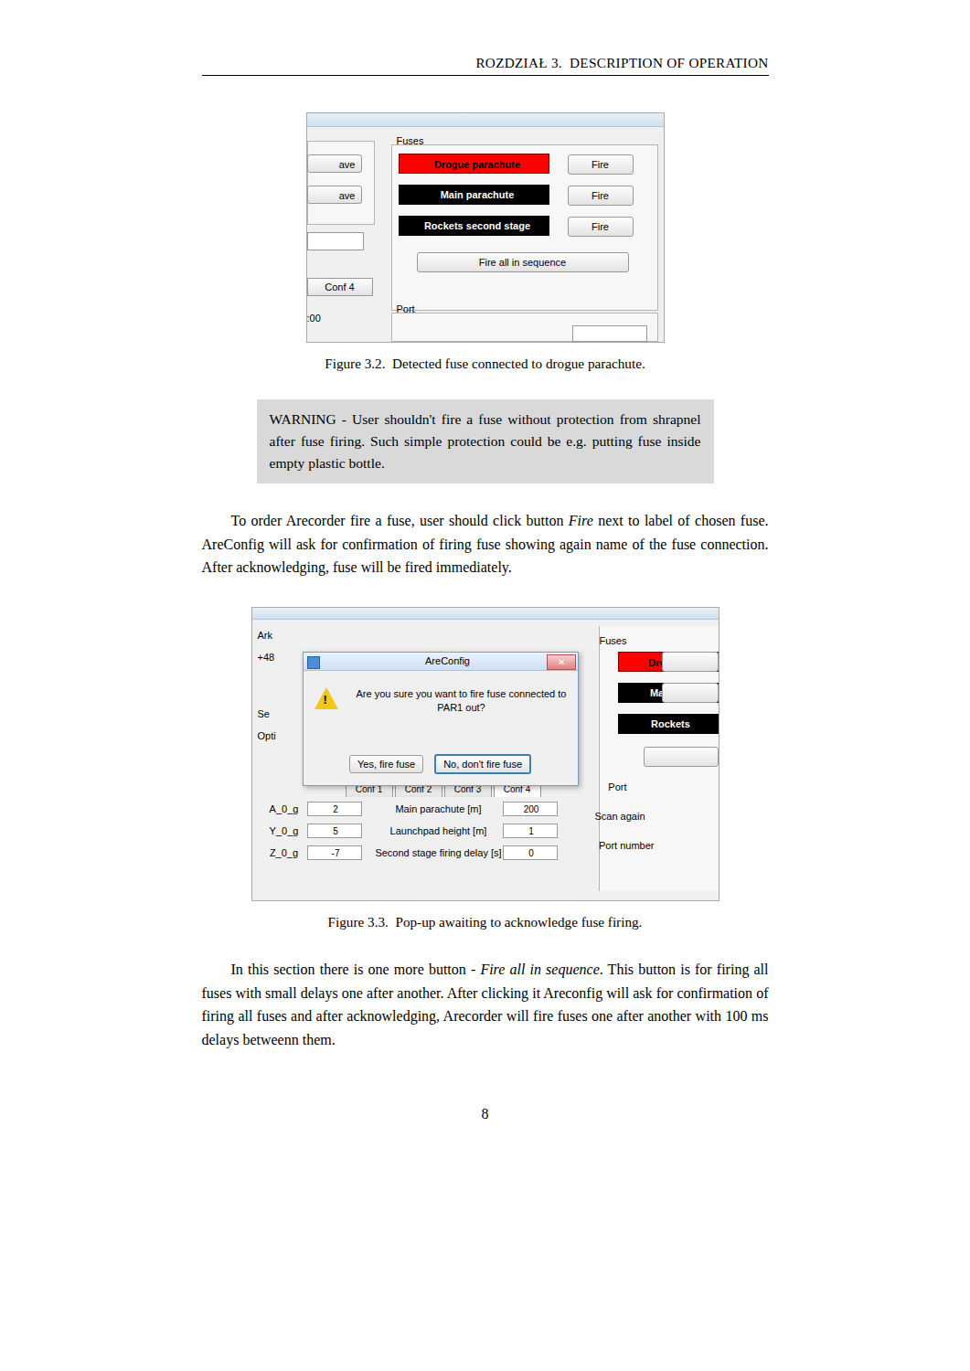ROZDZIAŁ 3. DESCRIPTION OF OPERATION
ave
ave
Conf 4
:00
Fuses
Drogue parachute
Main parachute
Rockets second stage
Fire
Fire
Fire
Fire all in sequence
Port
Figure 3.2. Detected fuse connected to drogue parachute.
WARNING - User shouldn't fire a fuse without protection from shrapnel after fuse firing. Such simple protection could be e.g. putting fuse inside empty plastic bottle.
To order Arecorder fire a fuse, user should click button Fire next to label of chosen fuse. AreConfig will ask for confirmation of firing fuse showing again name of the fuse connection. After acknowledging, fuse will be fired immediately.
Ark
+48
Se
Opti
Fuses
Drogue p
Main par
Rockets
Port
Scan again
Port number
Conf 1 Conf 2 Conf 3 Conf 4
A_0_g 2 Main parachute [m] 200
Y_0_g 5 Launchpad height [m] 1
Z_0_g -7 Second stage firing delay [s] 0
AreConfig✕
Are you sure you want to fire fuse connected to PAR1 out?
Yes, fire fuse No, don't fire fuse
Figure 3.3. Pop-up awaiting to acknowledge fuse firing.
In this section there is one more button - Fire all in sequence. This button is for firing all fuses with small delays one after another. After clicking it Areconfig will ask for confirmation of firing all fuses and after acknowledging, Arecorder will fire fuses one after another with 100 ms delays betweenn them.
8